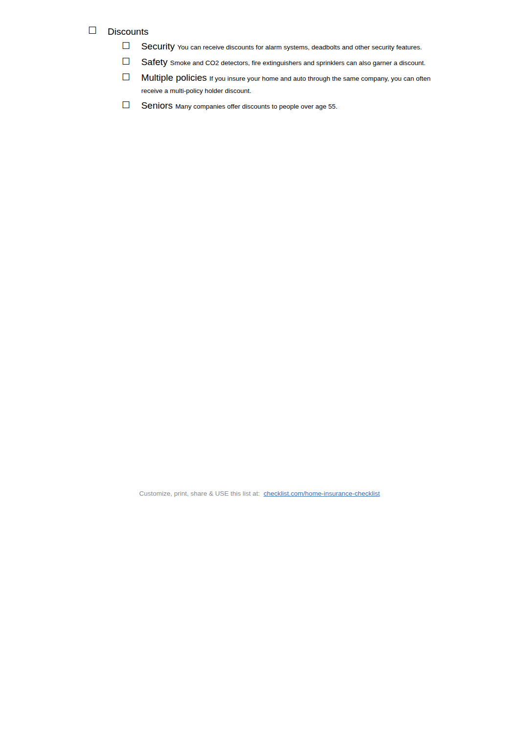Discounts
Security You can receive discounts for alarm systems, deadbolts and other security features.
Safety Smoke and CO2 detectors, fire extinguishers and sprinklers can also garner a discount.
Multiple policies If you insure your home and auto through the same company, you can often receive a multi-policy holder discount.
Seniors Many companies offer discounts to people over age 55.
Customize, print, share & USE this list at: checklist.com/home-insurance-checklist